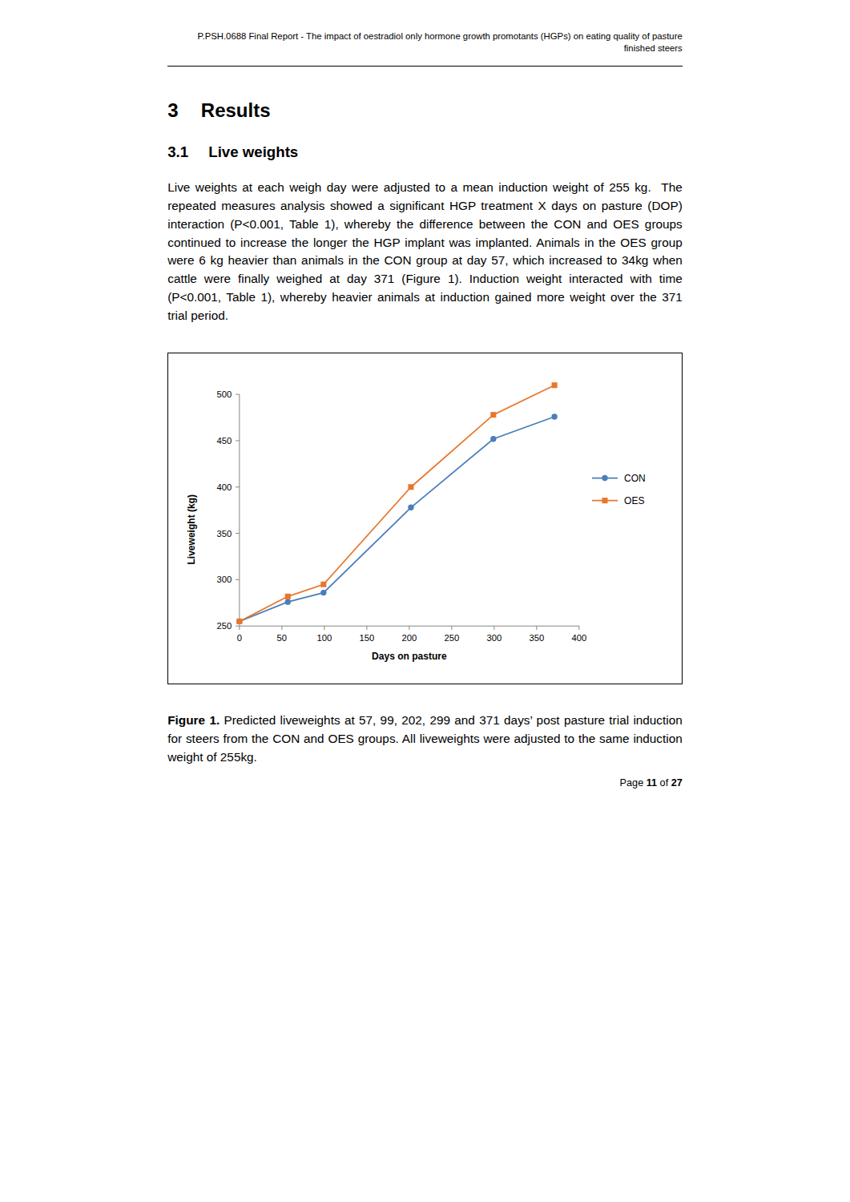P.PSH.0688 Final Report - The impact of oestradiol only hormone growth promotants (HGPs) on eating quality of pasture
finished steers
3 Results
3.1 Live weights
Live weights at each weigh day were adjusted to a mean induction weight of 255 kg. The repeated measures analysis showed a significant HGP treatment X days on pasture (DOP) interaction (P<0.001, Table 1), whereby the difference between the CON and OES groups continued to increase the longer the HGP implant was implanted. Animals in the OES group were 6 kg heavier than animals in the CON group at day 57, which increased to 34kg when cattle were finally weighed at day 371 (Figure 1). Induction weight interacted with time (P<0.001, Table 1), whereby heavier animals at induction gained more weight over the 371 trial period.
Liveweight (kg) 250 300 350 400 450 500 0 50 100 150 200 250 300 350 400 Days on pasture CON OES
Figure 1. Predicted liveweights at 57, 99, 202, 299 and 371 days’ post pasture trial induction for steers from the CON and OES groups. All liveweights were adjusted to the same induction weight of 255kg.
Page 11 of 27